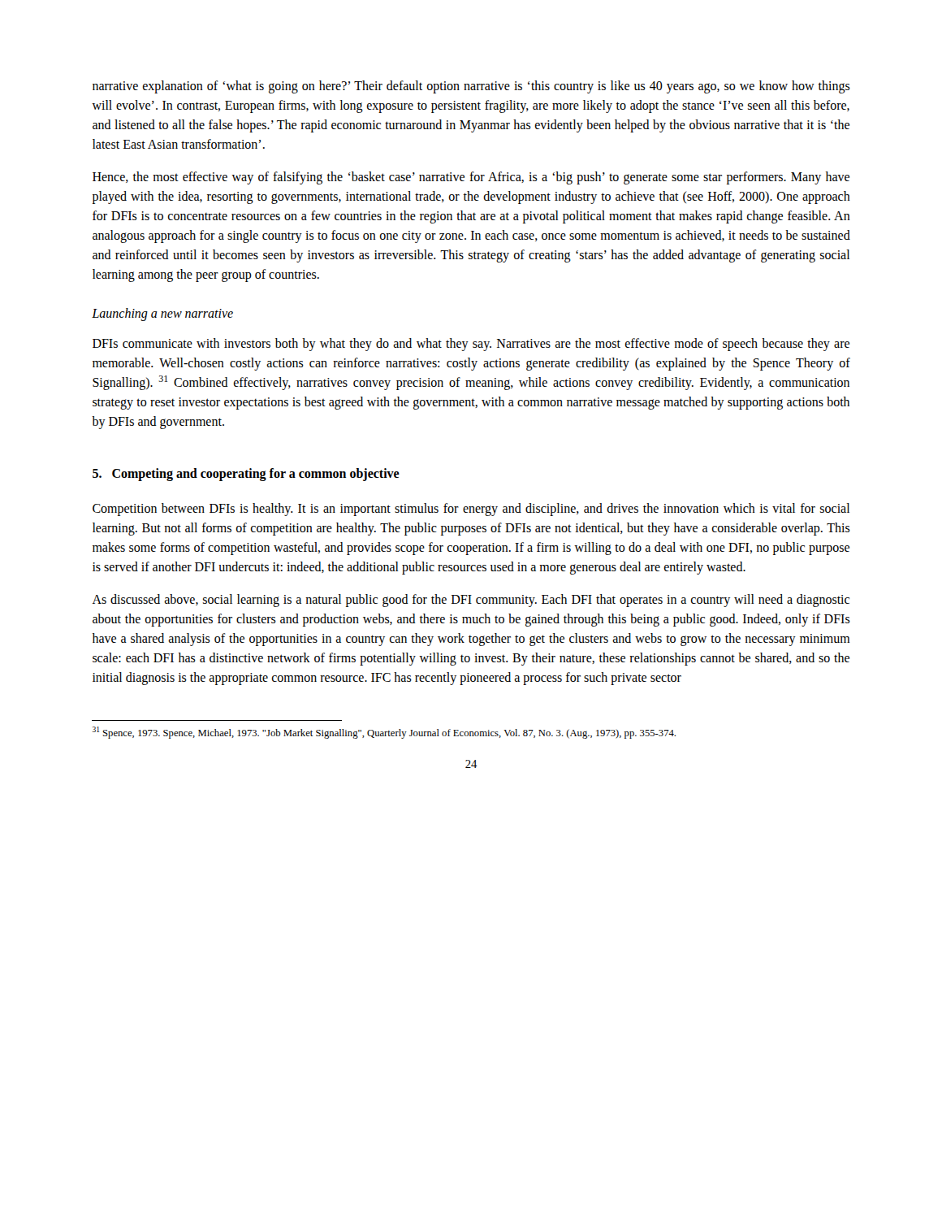narrative explanation of ‘what is going on here?’ Their default option narrative is ‘this country is like us 40 years ago, so we know how things will evolve’. In contrast, European firms, with long exposure to persistent fragility, are more likely to adopt the stance ‘I’ve seen all this before, and listened to all the false hopes.’ The rapid economic turnaround in Myanmar has evidently been helped by the obvious narrative that it is ‘the latest East Asian transformation’.
Hence, the most effective way of falsifying the ‘basket case’ narrative for Africa, is a ‘big push’ to generate some star performers. Many have played with the idea, resorting to governments, international trade, or the development industry to achieve that (see Hoff, 2000). One approach for DFIs is to concentrate resources on a few countries in the region that are at a pivotal political moment that makes rapid change feasible. An analogous approach for a single country is to focus on one city or zone. In each case, once some momentum is achieved, it needs to be sustained and reinforced until it becomes seen by investors as irreversible. This strategy of creating ‘stars’ has the added advantage of generating social learning among the peer group of countries.
Launching a new narrative
DFIs communicate with investors both by what they do and what they say. Narratives are the most effective mode of speech because they are memorable. Well-chosen costly actions can reinforce narratives: costly actions generate credibility (as explained by the Spence Theory of Signalling). 31 Combined effectively, narratives convey precision of meaning, while actions convey credibility. Evidently, a communication strategy to reset investor expectations is best agreed with the government, with a common narrative message matched by supporting actions both by DFIs and government.
5. Competing and cooperating for a common objective
Competition between DFIs is healthy. It is an important stimulus for energy and discipline, and drives the innovation which is vital for social learning. But not all forms of competition are healthy. The public purposes of DFIs are not identical, but they have a considerable overlap. This makes some forms of competition wasteful, and provides scope for cooperation. If a firm is willing to do a deal with one DFI, no public purpose is served if another DFI undercuts it: indeed, the additional public resources used in a more generous deal are entirely wasted.
As discussed above, social learning is a natural public good for the DFI community. Each DFI that operates in a country will need a diagnostic about the opportunities for clusters and production webs, and there is much to be gained through this being a public good. Indeed, only if DFIs have a shared analysis of the opportunities in a country can they work together to get the clusters and webs to grow to the necessary minimum scale: each DFI has a distinctive network of firms potentially willing to invest. By their nature, these relationships cannot be shared, and so the initial diagnosis is the appropriate common resource. IFC has recently pioneered a process for such private sector
31 Spence, 1973. Spence, Michael, 1973. "Job Market Signalling", Quarterly Journal of Economics, Vol. 87, No. 3. (Aug., 1973), pp. 355-374.
24